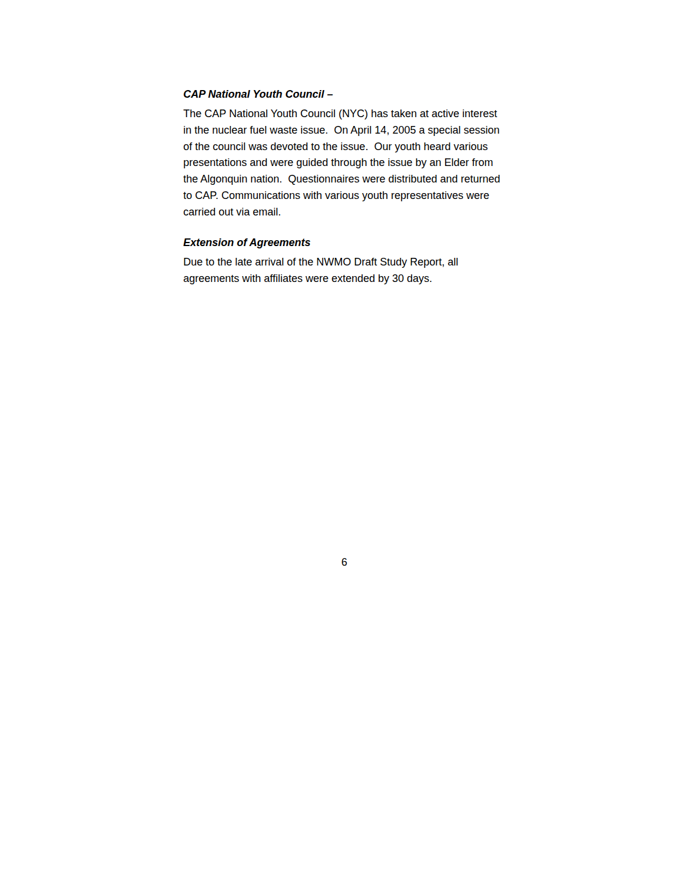CAP National Youth Council –
The CAP National Youth Council (NYC) has taken at active interest in the nuclear fuel waste issue. On April 14, 2005 a special session of the council was devoted to the issue. Our youth heard various presentations and were guided through the issue by an Elder from the Algonquin nation. Questionnaires were distributed and returned to CAP. Communications with various youth representatives were carried out via email.
Extension of Agreements
Due to the late arrival of the NWMO Draft Study Report, all agreements with affiliates were extended by 30 days.
6